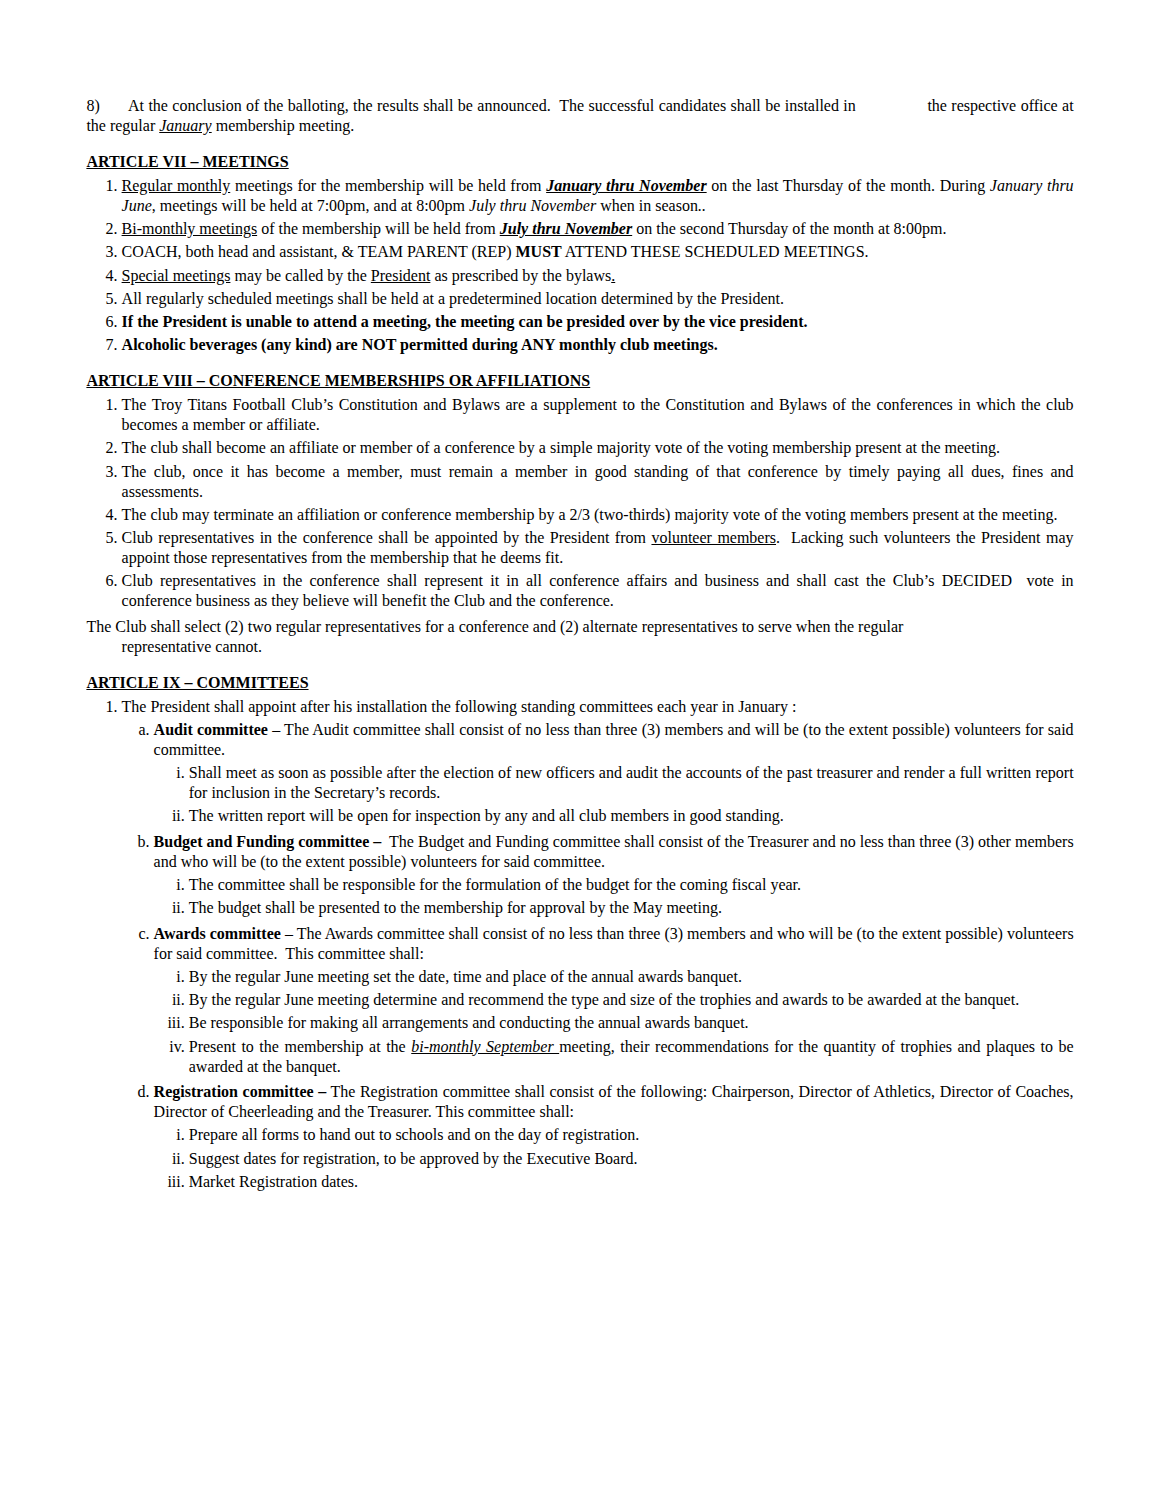8) At the conclusion of the balloting, the results shall be announced. The successful candidates shall be installed in the respective office at the regular January membership meeting.
ARTICLE VII – MEETINGS
Regular monthly meetings for the membership will be held from January thru November on the last Thursday of the month. During January thru June, meetings will be held at 7:00pm, and at 8:00pm July thru November when in season..
Bi-monthly meetings of the membership will be held from July thru November on the second Thursday of the month at 8:00pm.
COACH, both head and assistant, & TEAM PARENT (REP) MUST ATTEND THESE SCHEDULED MEETINGS.
Special meetings may be called by the President as prescribed by the bylaws.
All regularly scheduled meetings shall be held at a predetermined location determined by the President.
If the President is unable to attend a meeting, the meeting can be presided over by the vice president.
Alcoholic beverages (any kind) are NOT permitted during ANY monthly club meetings.
ARTICLE VIII – CONFERENCE MEMBERSHIPS OR AFFILIATIONS
The Troy Titans Football Club’s Constitution and Bylaws are a supplement to the Constitution and Bylaws of the conferences in which the club becomes a member or affiliate.
The club shall become an affiliate or member of a conference by a simple majority vote of the voting membership present at the meeting.
The club, once it has become a member, must remain a member in good standing of that conference by timely paying all dues, fines and assessments.
The club may terminate an affiliation or conference membership by a 2/3 (two-thirds) majority vote of the voting members present at the meeting.
Club representatives in the conference shall be appointed by the President from volunteer members. Lacking such volunteers the President may appoint those representatives from the membership that he deems fit.
Club representatives in the conference shall represent it in all conference affairs and business and shall cast the Club’s DECIDED vote in conference business as they believe will benefit the Club and the conference.
The Club shall select (2) two regular representatives for a conference and (2) alternate representatives to serve when the regular representative cannot.
ARTICLE IX – COMMITTEES
The President shall appoint after his installation the following standing committees each year in January :
Audit committee – The Audit committee shall consist of no less than three (3) members and will be (to the extent possible) volunteers for said committee.
Shall meet as soon as possible after the election of new officers and audit the accounts of the past treasurer and render a full written report for inclusion in the Secretary’s records.
The written report will be open for inspection by any and all club members in good standing.
Budget and Funding committee – The Budget and Funding committee shall consist of the Treasurer and no less than three (3) other members and who will be (to the extent possible) volunteers for said committee.
The committee shall be responsible for the formulation of the budget for the coming fiscal year.
The budget shall be presented to the membership for approval by the May meeting.
Awards committee – The Awards committee shall consist of no less than three (3) members and who will be (to the extent possible) volunteers for said committee. This committee shall:
By the regular June meeting set the date, time and place of the annual awards banquet.
By the regular June meeting determine and recommend the type and size of the trophies and awards to be awarded at the banquet.
Be responsible for making all arrangements and conducting the annual awards banquet.
Present to the membership at the bi-monthly September meeting, their recommendations for the quantity of trophies and plaques to be awarded at the banquet.
Registration committee – The Registration committee shall consist of the following: Chairperson, Director of Athletics, Director of Coaches, Director of Cheerleading and the Treasurer. This committee shall:
Prepare all forms to hand out to schools and on the day of registration.
Suggest dates for registration, to be approved by the Executive Board.
Market Registration dates.